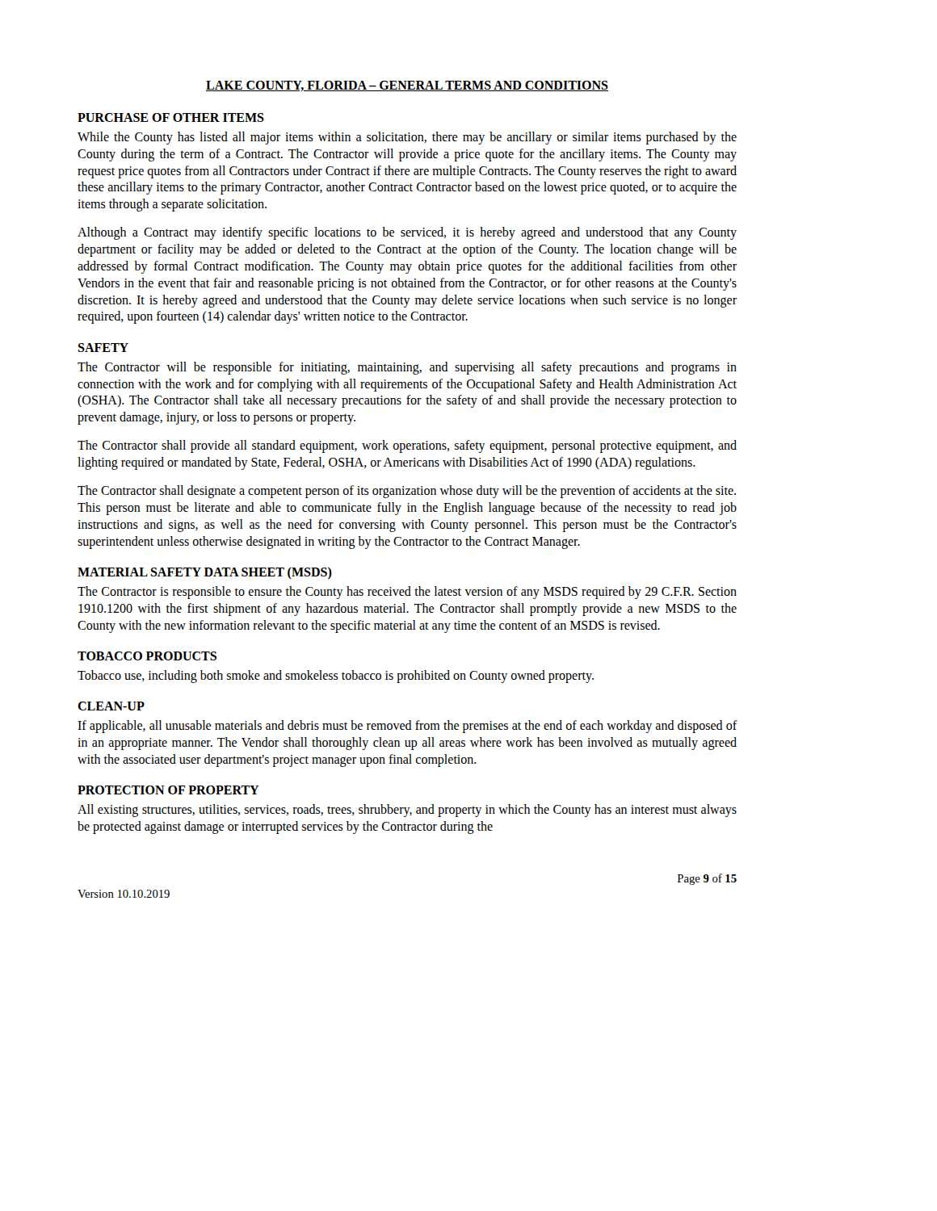LAKE COUNTY, FLORIDA – GENERAL TERMS AND CONDITIONS
PURCHASE OF OTHER ITEMS
While the County has listed all major items within a solicitation, there may be ancillary or similar items purchased by the County during the term of a Contract. The Contractor will provide a price quote for the ancillary items. The County may request price quotes from all Contractors under Contract if there are multiple Contracts. The County reserves the right to award these ancillary items to the primary Contractor, another Contract Contractor based on the lowest price quoted, or to acquire the items through a separate solicitation.
Although a Contract may identify specific locations to be serviced, it is hereby agreed and understood that any County department or facility may be added or deleted to the Contract at the option of the County. The location change will be addressed by formal Contract modification. The County may obtain price quotes for the additional facilities from other Vendors in the event that fair and reasonable pricing is not obtained from the Contractor, or for other reasons at the County's discretion. It is hereby agreed and understood that the County may delete service locations when such service is no longer required, upon fourteen (14) calendar days' written notice to the Contractor.
SAFETY
The Contractor will be responsible for initiating, maintaining, and supervising all safety precautions and programs in connection with the work and for complying with all requirements of the Occupational Safety and Health Administration Act (OSHA). The Contractor shall take all necessary precautions for the safety of and shall provide the necessary protection to prevent damage, injury, or loss to persons or property.
The Contractor shall provide all standard equipment, work operations, safety equipment, personal protective equipment, and lighting required or mandated by State, Federal, OSHA, or Americans with Disabilities Act of 1990 (ADA) regulations.
The Contractor shall designate a competent person of its organization whose duty will be the prevention of accidents at the site. This person must be literate and able to communicate fully in the English language because of the necessity to read job instructions and signs, as well as the need for conversing with County personnel. This person must be the Contractor's superintendent unless otherwise designated in writing by the Contractor to the Contract Manager.
MATERIAL SAFETY DATA SHEET (MSDS)
The Contractor is responsible to ensure the County has received the latest version of any MSDS required by 29 C.F.R. Section 1910.1200 with the first shipment of any hazardous material. The Contractor shall promptly provide a new MSDS to the County with the new information relevant to the specific material at any time the content of an MSDS is revised.
TOBACCO PRODUCTS
Tobacco use, including both smoke and smokeless tobacco is prohibited on County owned property.
CLEAN-UP
If applicable, all unusable materials and debris must be removed from the premises at the end of each workday and disposed of in an appropriate manner. The Vendor shall thoroughly clean up all areas where work has been involved as mutually agreed with the associated user department's project manager upon final completion.
PROTECTION OF PROPERTY
All existing structures, utilities, services, roads, trees, shrubbery, and property in which the County has an interest must always be protected against damage or interrupted services by the Contractor during the
Page 9 of 15
Version 10.10.2019